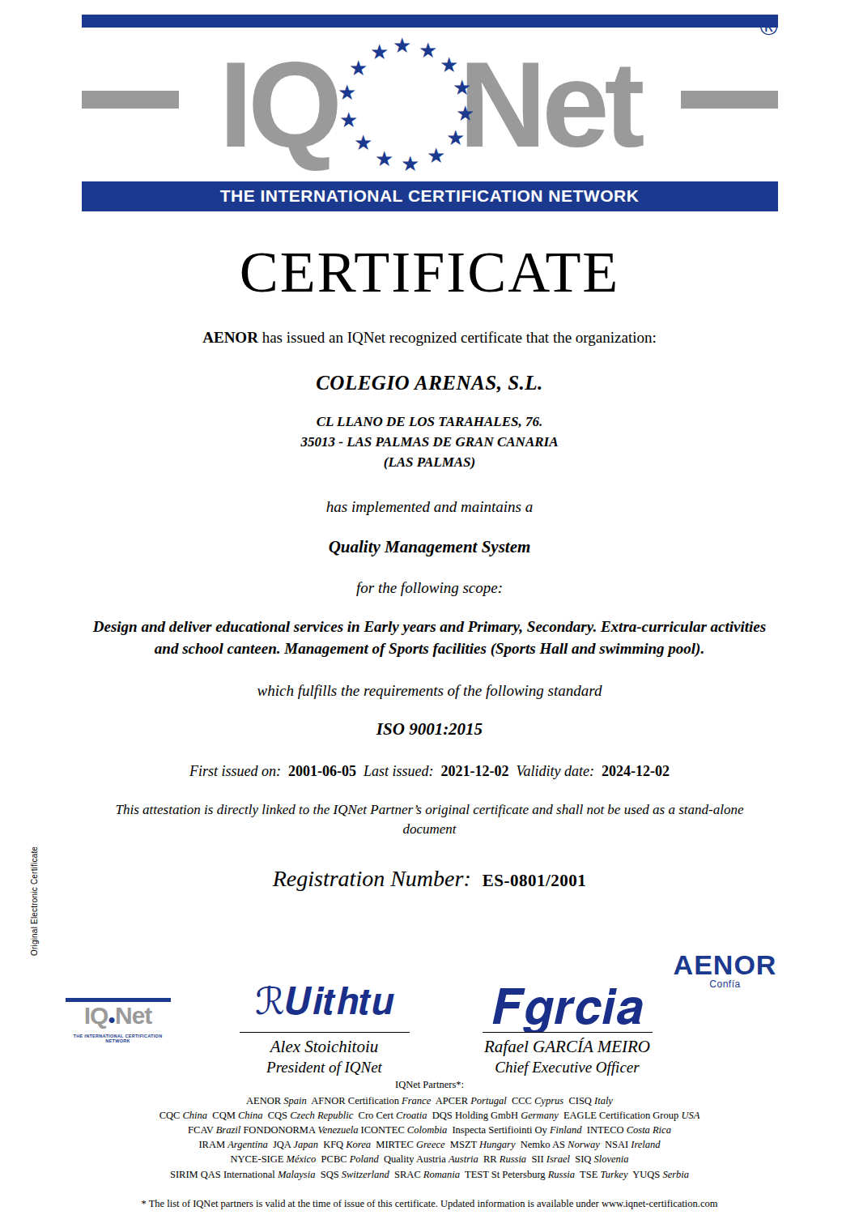Original Electronic Certificate
®
IQ Net
★ ★ ★ ★ ★ ★ ★ ★ ★ ★ ★ ★ ★ ★
THE INTERNATIONAL CERTIFICATION NETWORK
CERTIFICATE
AENOR has issued an IQNet recognized certificate that the organization:
COLEGIO ARENAS, S.L.
CL LLANO DE LOS TARAHALES, 76.
35013 - LAS PALMAS DE GRAN CANARIA
(LAS PALMAS)
has implemented and maintains a
Quality Management System
for the following scope:
Design and deliver educational services in Early years and Primary, Secondary. Extra-curricular activities and school canteen. Management of Sports facilities (Sports Hall and swimming pool).
which fulfills the requirements of the following standard
ISO 9001:2015
First issued on: 2001-06-05 Last issued: 2021-12-02 Validity date: 2024-12-02
This attestation is directly linked to the IQNet Partner’s original certificate and shall not be used as a stand-alone document
Registration Number: ES-0801/2001
IQ●Net
THE INTERNATIONAL CERTIFICATION NETWORK
ℛ𝑼𝒊𝒕𝒉𝒕𝒖
Alex Stoichitoiu
President of IQNet
𝑭𝒈𝒓𝒄𝒊𝒂
Rafael GARCÍA MEIRO
Chief Executive Officer
AENOR
Confía
IQNet Partners*:
AENOR Spain AFNOR Certification France APCER Portugal CCC Cyprus CISQ Italy
CQC China CQM China CQS Czech Republic Cro Cert Croatia DQS Holding GmbH Germany EAGLE Certification Group USA
FCAV Brazil FONDONORMA Venezuela ICONTEC Colombia Inspecta Sertifiointi Oy Finland INTECO Costa Rica
IRAM Argentina JQA Japan KFQ Korea MIRTEC Greece MSZT Hungary Nemko AS Norway NSAI Ireland
NYCE-SIGE México PCBC Poland Quality Austria Austria RR Russia SII Israel SIQ Slovenia
SIRIM QAS International Malaysia SQS Switzerland SRAC Romania TEST St Petersburg Russia TSE Turkey YUQS Serbia
* The list of IQNet partners is valid at the time of issue of this certificate. Updated information is available under www.iqnet-certification.com